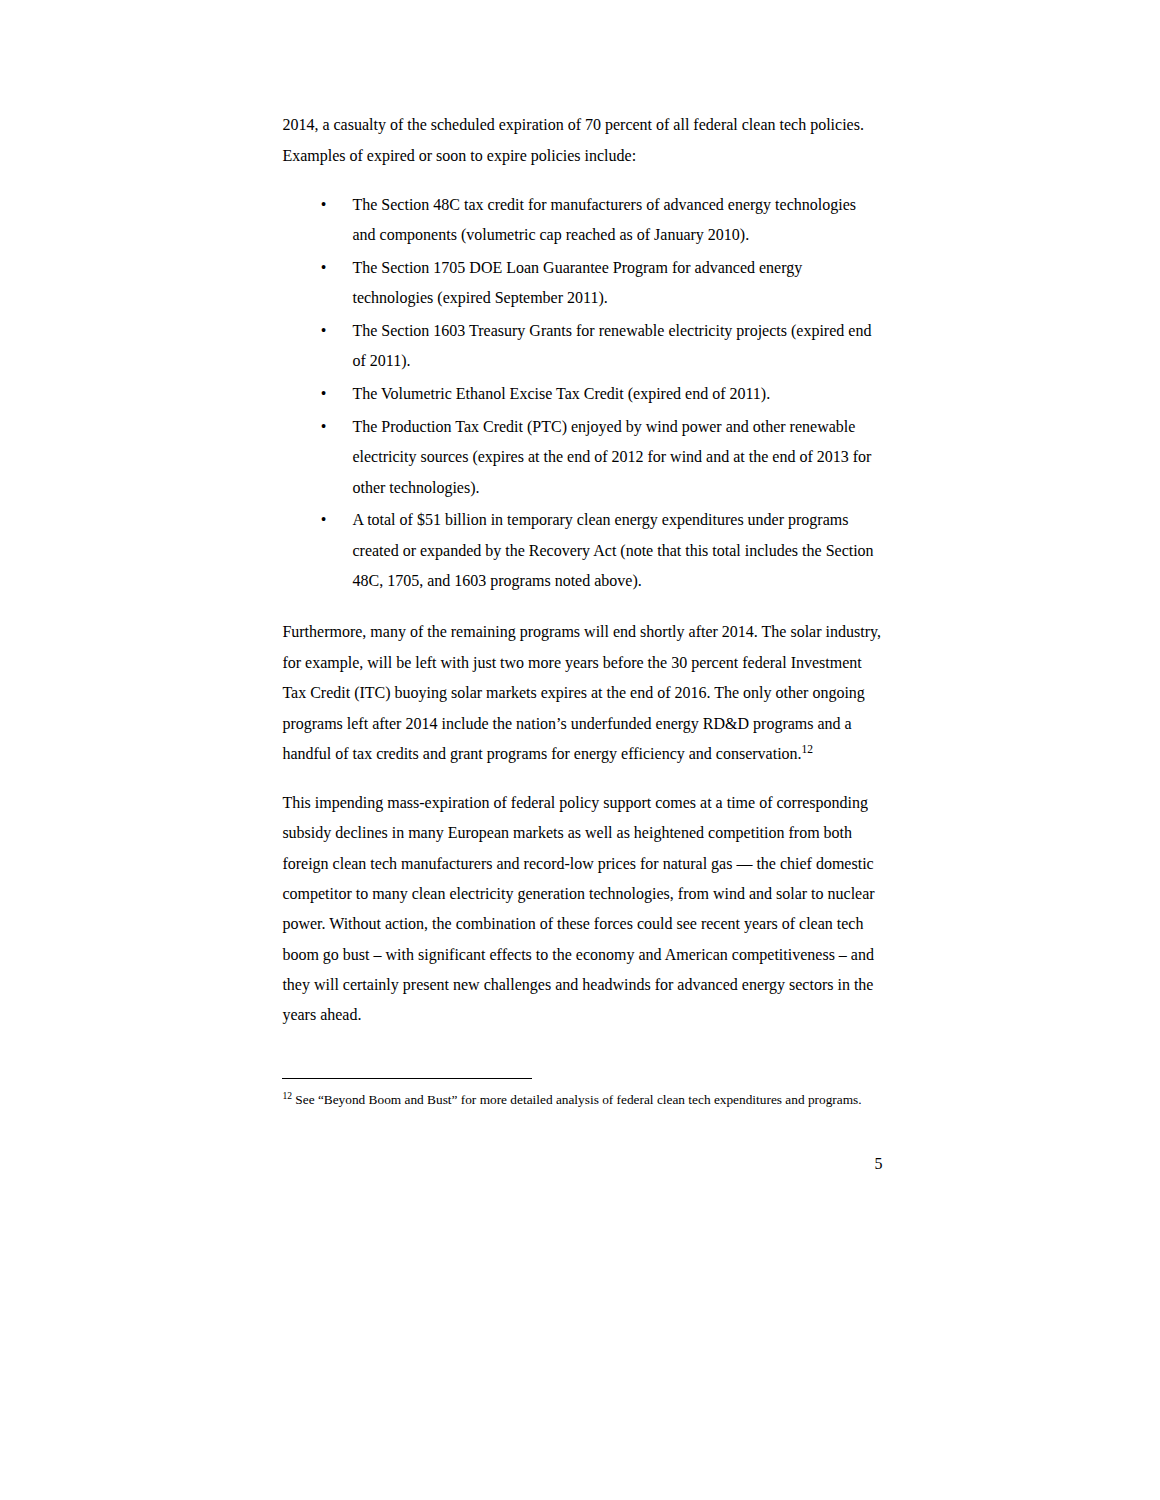2014, a casualty of the scheduled expiration of 70 percent of all federal clean tech policies. Examples of expired or soon to expire policies include:
The Section 48C tax credit for manufacturers of advanced energy technologies and components (volumetric cap reached as of January 2010).
The Section 1705 DOE Loan Guarantee Program for advanced energy technologies (expired September 2011).
The Section 1603 Treasury Grants for renewable electricity projects (expired end of 2011).
The Volumetric Ethanol Excise Tax Credit (expired end of 2011).
The Production Tax Credit (PTC) enjoyed by wind power and other renewable electricity sources (expires at the end of 2012 for wind and at the end of 2013 for other technologies).
A total of $51 billion in temporary clean energy expenditures under programs created or expanded by the Recovery Act (note that this total includes the Section 48C, 1705, and 1603 programs noted above).
Furthermore, many of the remaining programs will end shortly after 2014. The solar industry, for example, will be left with just two more years before the 30 percent federal Investment Tax Credit (ITC) buoying solar markets expires at the end of 2016. The only other ongoing programs left after 2014 include the nation’s underfunded energy RD&D programs and a handful of tax credits and grant programs for energy efficiency and conservation.12
This impending mass-expiration of federal policy support comes at a time of corresponding subsidy declines in many European markets as well as heightened competition from both foreign clean tech manufacturers and record-low prices for natural gas — the chief domestic competitor to many clean electricity generation technologies, from wind and solar to nuclear power. Without action, the combination of these forces could see recent years of clean tech boom go bust – with significant effects to the economy and American competitiveness – and they will certainly present new challenges and headwinds for advanced energy sectors in the years ahead.
12 See “Beyond Boom and Bust” for more detailed analysis of federal clean tech expenditures and programs.
5